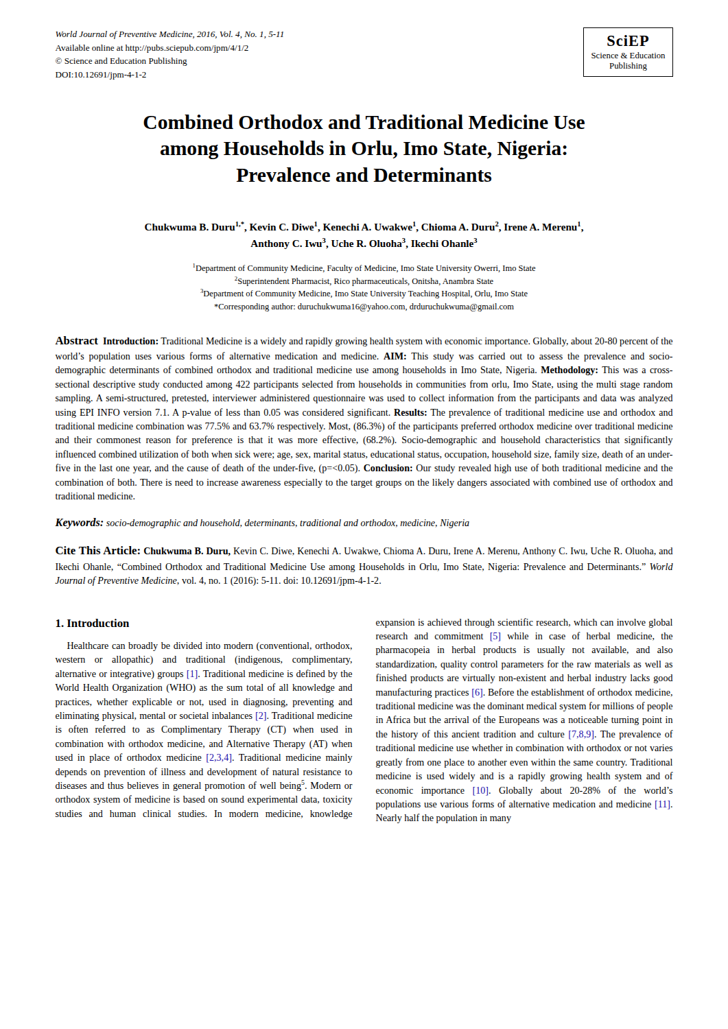World Journal of Preventive Medicine, 2016, Vol. 4, No. 1, 5-11
Available online at http://pubs.sciepub.com/jpm/4/1/2
© Science and Education Publishing
DOI:10.12691/jpm-4-1-2
SciEP
Science & Education
Publishing
Combined Orthodox and Traditional Medicine Use
among Households in Orlu, Imo State, Nigeria:
Prevalence and Determinants
Chukwuma B. Duru1,*, Kevin C. Diwe1, Kenechi A. Uwakwe1, Chioma A. Duru2, Irene A. Merenu1,
Anthony C. Iwu3, Uche R. Oluoha3, Ikechi Ohanle3
1Department of Community Medicine, Faculty of Medicine, Imo State University Owerri, Imo State
2Superintendent Pharmacist, Rico pharmaceuticals, Onitsha, Anambra State
3Department of Community Medicine, Imo State University Teaching Hospital, Orlu, Imo State
*Corresponding author: duruchukwuma16@yahoo.com, drduruchukwuma@gmail.com
Abstract Introduction: Traditional Medicine is a widely and rapidly growing health system with economic importance. Globally, about 20-80 percent of the world’s population uses various forms of alternative medication and medicine. AIM: This study was carried out to assess the prevalence and socio-demographic determinants of combined orthodox and traditional medicine use among households in Imo State, Nigeria. Methodology: This was a cross-sectional descriptive study conducted among 422 participants selected from households in communities from orlu, Imo State, using the multi stage random sampling. A semi-structured, pretested, interviewer administered questionnaire was used to collect information from the participants and data was analyzed using EPI INFO version 7.1. A p-value of less than 0.05 was considered significant. Results: The prevalence of traditional medicine use and orthodox and traditional medicine combination was 77.5% and 63.7% respectively. Most, (86.3%) of the participants preferred orthodox medicine over traditional medicine and their commonest reason for preference is that it was more effective, (68.2%). Socio-demographic and household characteristics that significantly influenced combined utilization of both when sick were; age, sex, marital status, educational status, occupation, household size, family size, death of an under-five in the last one year, and the cause of death of the under-five, (p=<0.05). Conclusion: Our study revealed high use of both traditional medicine and the combination of both. There is need to increase awareness especially to the target groups on the likely dangers associated with combined use of orthodox and traditional medicine.
Keywords: socio-demographic and household, determinants, traditional and orthodox, medicine, Nigeria
Cite This Article: Chukwuma B. Duru, Kevin C. Diwe, Kenechi A. Uwakwe, Chioma A. Duru, Irene A. Merenu, Anthony C. Iwu, Uche R. Oluoha, and Ikechi Ohanle, “Combined Orthodox and Traditional Medicine Use among Households in Orlu, Imo State, Nigeria: Prevalence and Determinants.” World Journal of Preventive Medicine, vol. 4, no. 1 (2016): 5-11. doi: 10.12691/jpm-4-1-2.
1. Introduction
Healthcare can broadly be divided into modern (conventional, orthodox, western or allopathic) and traditional (indigenous, complimentary, alternative or integrative) groups [1]. Traditional medicine is defined by the World Health Organization (WHO) as the sum total of all knowledge and practices, whether explicable or not, used in diagnosing, preventing and eliminating physical, mental or societal inbalances [2]. Traditional medicine is often referred to as Complimentary Therapy (CT) when used in combination with orthodox medicine, and Alternative Therapy (AT) when used in place of orthodox medicine [2,3,4]. Traditional medicine mainly depends on prevention of illness and development of natural resistance to diseases and thus believes in general promotion of well being5. Modern or orthodox system of medicine is based on sound experimental data, toxicity studies and human clinical studies. In modern medicine, knowledge expansion is achieved through scientific research, which can involve global research and commitment [5] while in case of herbal medicine, the pharmacopeia in herbal products is usually not available, and also standardization, quality control parameters for the raw materials as well as finished products are virtually non-existent and herbal industry lacks good manufacturing practices [6]. Before the establishment of orthodox medicine, traditional medicine was the dominant medical system for millions of people in Africa but the arrival of the Europeans was a noticeable turning point in the history of this ancient tradition and culture [7,8,9]. The prevalence of traditional medicine use whether in combination with orthodox or not varies greatly from one place to another even within the same country. Traditional medicine is used widely and is a rapidly growing health system and of economic importance [10]. Globally about 20-28% of the world’s populations use various forms of alternative medication and medicine [11]. Nearly half the population in many